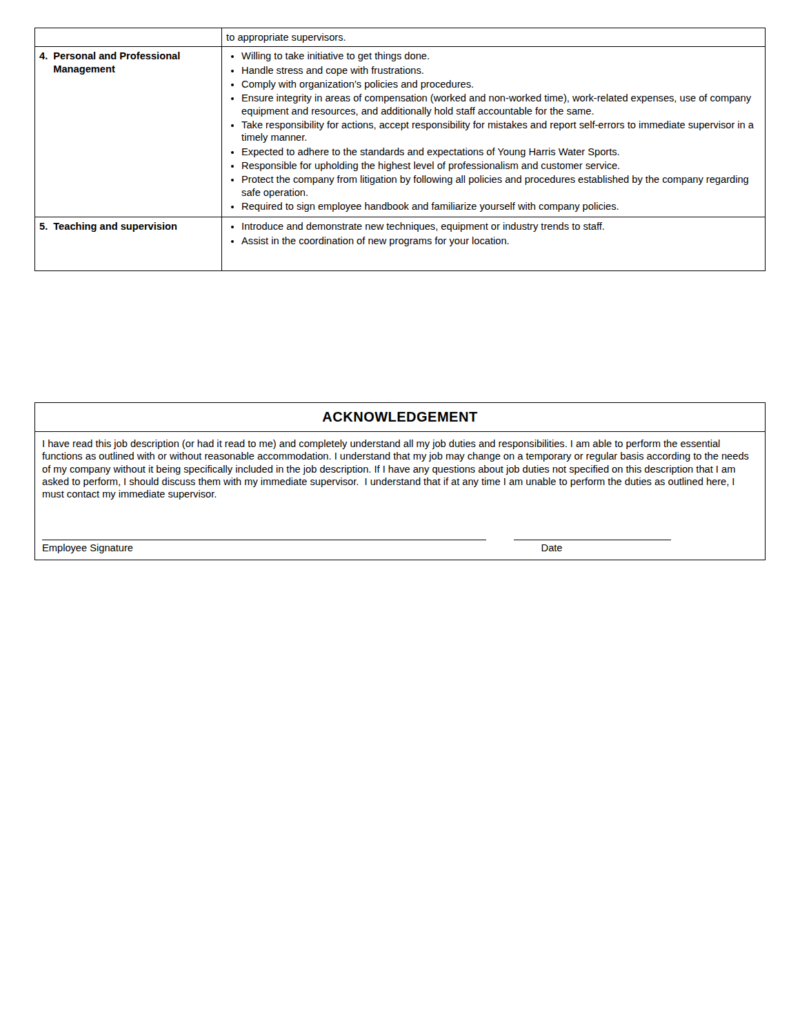| | to appropriate supervisors. |
| 4. Personal and Professional Management | Willing to take initiative to get things done. Handle stress and cope with frustrations. Comply with organization’s policies and procedures. Ensure integrity in areas of compensation (worked and non-worked time), work-related expenses, use of company equipment and resources, and additionally hold staff accountable for the same. Take responsibility for actions, accept responsibility for mistakes and report self-errors to immediate supervisor in a timely manner. Expected to adhere to the standards and expectations of Young Harris Water Sports. Responsible for upholding the highest level of professionalism and customer service. Protect the company from litigation by following all policies and procedures established by the company regarding safe operation. Required to sign employee handbook and familiarize yourself with company policies. |
| 5. Teaching and supervision | Introduce and demonstrate new techniques, equipment or industry trends to staff. Assist in the coordination of new programs for your location. |
| ACKNOWLEDGEMENT |
| I have read this job description (or had it read to me) and completely understand all my job duties and responsibilities. I am able to perform the essential functions as outlined with or without reasonable accommodation. I understand that my job may change on a temporary or regular basis according to the needs of my company without it being specifically included in the job description. If I have any questions about job duties not specified on this description that I am asked to perform, I should discuss them with my immediate supervisor. I understand that if at any time I am unable to perform the duties as outlined here, I must contact my immediate supervisor. Employee Signature Date |